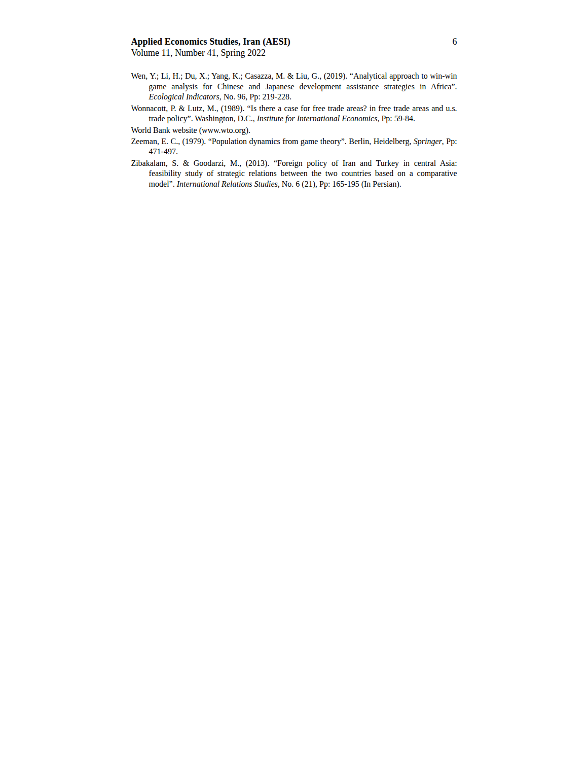Applied Economics Studies, Iran (AESI) 6
Volume 11, Number 41, Spring 2022
Wen, Y.; Li, H.; Du, X.; Yang, K.; Casazza, M. & Liu, G., (2019). “Analytical approach to win-win game analysis for Chinese and Japanese development assistance strategies in Africa”. Ecological Indicators, No. 96, Pp: 219-228.
Wonnacott, P. & Lutz, M., (1989). “Is there a case for free trade areas? in free trade areas and u.s. trade policy”. Washington, D.C., Institute for International Economics, Pp: 59-84.
World Bank website (www.wto.org).
Zeeman, E. C., (1979). “Population dynamics from game theory”. Berlin, Heidelberg, Springer, Pp: 471-497.
Zibakalam, S. & Goodarzi, M., (2013). “Foreign policy of Iran and Turkey in central Asia: feasibility study of strategic relations between the two countries based on a comparative model”. International Relations Studies, No. 6 (21), Pp: 165-195 (In Persian).